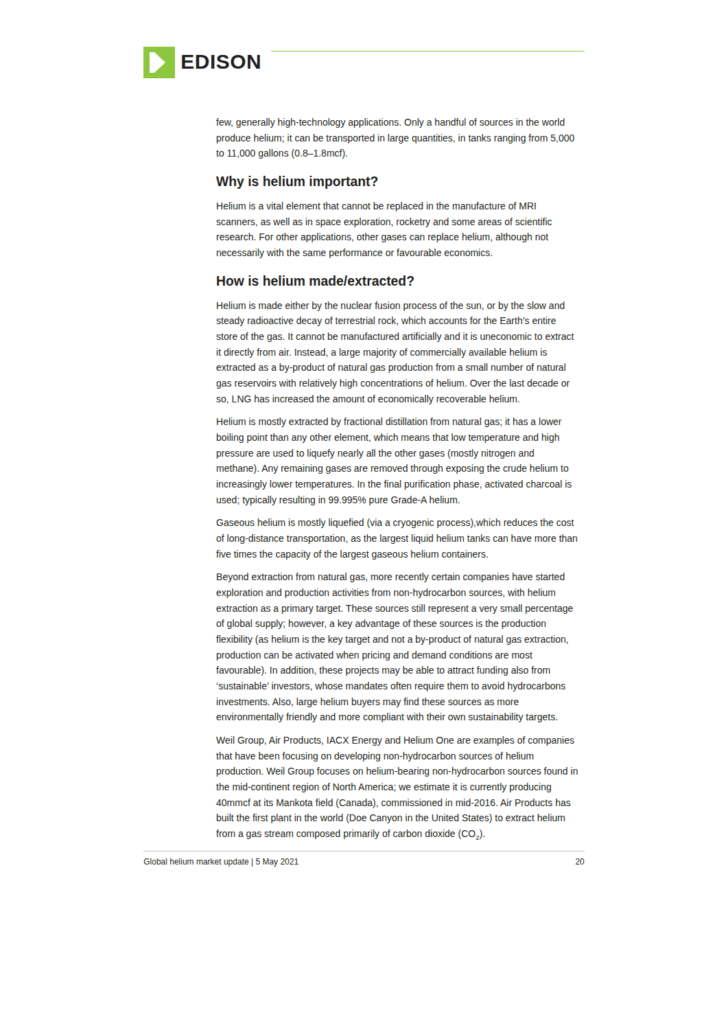EDISON
few, generally high-technology applications. Only a handful of sources in the world produce helium; it can be transported in large quantities, in tanks ranging from 5,000 to 11,000 gallons (0.8–1.8mcf).
Why is helium important?
Helium is a vital element that cannot be replaced in the manufacture of MRI scanners, as well as in space exploration, rocketry and some areas of scientific research. For other applications, other gases can replace helium, although not necessarily with the same performance or favourable economics.
How is helium made/extracted?
Helium is made either by the nuclear fusion process of the sun, or by the slow and steady radioactive decay of terrestrial rock, which accounts for the Earth’s entire store of the gas. It cannot be manufactured artificially and it is uneconomic to extract it directly from air. Instead, a large majority of commercially available helium is extracted as a by-product of natural gas production from a small number of natural gas reservoirs with relatively high concentrations of helium. Over the last decade or so, LNG has increased the amount of economically recoverable helium.
Helium is mostly extracted by fractional distillation from natural gas; it has a lower boiling point than any other element, which means that low temperature and high pressure are used to liquefy nearly all the other gases (mostly nitrogen and methane). Any remaining gases are removed through exposing the crude helium to increasingly lower temperatures. In the final purification phase, activated charcoal is used; typically resulting in 99.995% pure Grade-A helium.
Gaseous helium is mostly liquefied (via a cryogenic process),which reduces the cost of long-distance transportation, as the largest liquid helium tanks can have more than five times the capacity of the largest gaseous helium containers.
Beyond extraction from natural gas, more recently certain companies have started exploration and production activities from non-hydrocarbon sources, with helium extraction as a primary target. These sources still represent a very small percentage of global supply; however, a key advantage of these sources is the production flexibility (as helium is the key target and not a by-product of natural gas extraction, production can be activated when pricing and demand conditions are most favourable). In addition, these projects may be able to attract funding also from ‘sustainable’ investors, whose mandates often require them to avoid hydrocarbons investments. Also, large helium buyers may find these sources as more environmentally friendly and more compliant with their own sustainability targets.
Weil Group, Air Products, IACX Energy and Helium One are examples of companies that have been focusing on developing non-hydrocarbon sources of helium production. Weil Group focuses on helium-bearing non-hydrocarbon sources found in the mid-continent region of North America; we estimate it is currently producing 40mmcf at its Mankota field (Canada), commissioned in mid-2016. Air Products has built the first plant in the world (Doe Canyon in the United States) to extract helium from a gas stream composed primarily of carbon dioxide (CO2).
Global helium market update | 5 May 2021 20